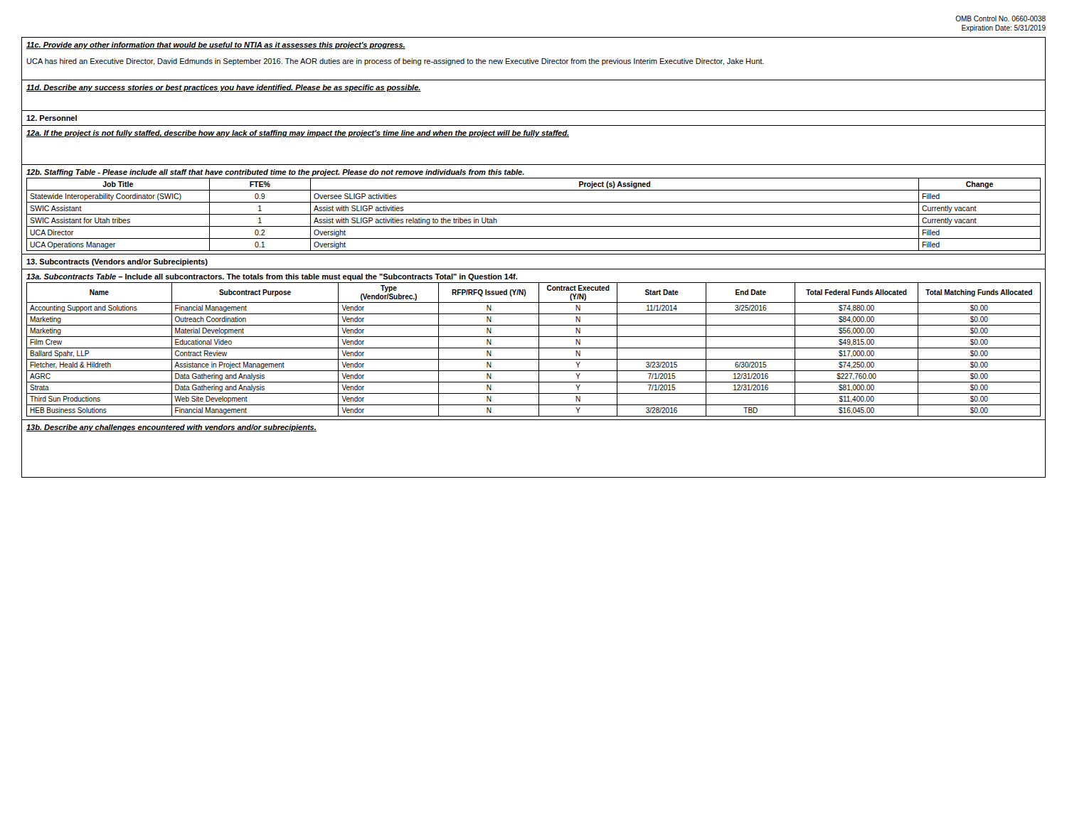OMB Control No. 0660-0038
Expiration Date: 5/31/2019
11c. Provide any other information that would be useful to NTIA as it assesses this project's progress.
UCA has hired an Executive Director, David Edmunds in September 2016. The AOR duties are in process of being re-assigned to the new Executive Director from the previous Interim Executive Director, Jake Hunt.
11d. Describe any success stories or best practices you have identified. Please be as specific as possible.
12. Personnel
12a. If the project is not fully staffed, describe how any lack of staffing may impact the project's time line and when the project will be fully staffed.
12b. Staffing Table - Please include all staff that have contributed time to the project. Please do not remove individuals from this table.
| Job Title | FTE% | Project (s) Assigned | Change |
| --- | --- | --- | --- |
| Statewide Interoperability Coordinator (SWIC) | 0.9 | Oversee SLIGP activities | Filled |
| SWIC Assistant | 1 | Assist with SLIGP activities | Currently vacant |
| SWIC Assistant for Utah tribes | 1 | Assist with SLIGP activities relating to the tribes in Utah | Currently vacant |
| UCA Director | 0.2 | Oversight | Filled |
| UCA Operations Manager | 0.1 | Oversight | Filled |
13. Subcontracts (Vendors and/or Subrecipients)
13a. Subcontracts Table – Include all subcontractors. The totals from this table must equal the "Subcontracts Total" in Question 14f.
| Name | Subcontract Purpose | Type (Vendor/Subrec.) | RFP/RFQ Issued (Y/N) | Contract Executed (Y/N) | Start Date | End Date | Total Federal Funds Allocated | Total Matching Funds Allocated |
| --- | --- | --- | --- | --- | --- | --- | --- | --- |
| Accounting Support and Solutions | Financial Management | Vendor | N | N | 11/1/2014 | 3/25/2016 | $74,880.00 | $0.00 |
| Marketing | Outreach Coordination | Vendor | N | N | | | $84,000.00 | $0.00 |
| Marketing | Material Development | Vendor | N | N | | | $56,000.00 | $0.00 |
| Film Crew | Educational Video | Vendor | N | N | | | $49,815.00 | $0.00 |
| Ballard Spahr, LLP | Contract Review | Vendor | N | N | | | $17,000.00 | $0.00 |
| Fletcher, Heald & Hildreth | Assistance in Project Management | Vendor | N | Y | 3/23/2015 | 6/30/2015 | $74,250.00 | $0.00 |
| AGRC | Data Gathering and Analysis | Vendor | N | Y | 7/1/2015 | 12/31/2016 | $227,760.00 | $0.00 |
| Strata | Data Gathering and Analysis | Vendor | N | Y | 7/1/2015 | 12/31/2016 | $81,000.00 | $0.00 |
| Third Sun Productions | Web Site Development | Vendor | N | N | | | $11,400.00 | $0.00 |
| HEB Business Solutions | Financial Management | Vendor | N | Y | 3/28/2016 | TBD | $16,045.00 | $0.00 |
13b. Describe any challenges encountered with vendors and/or subrecipients.